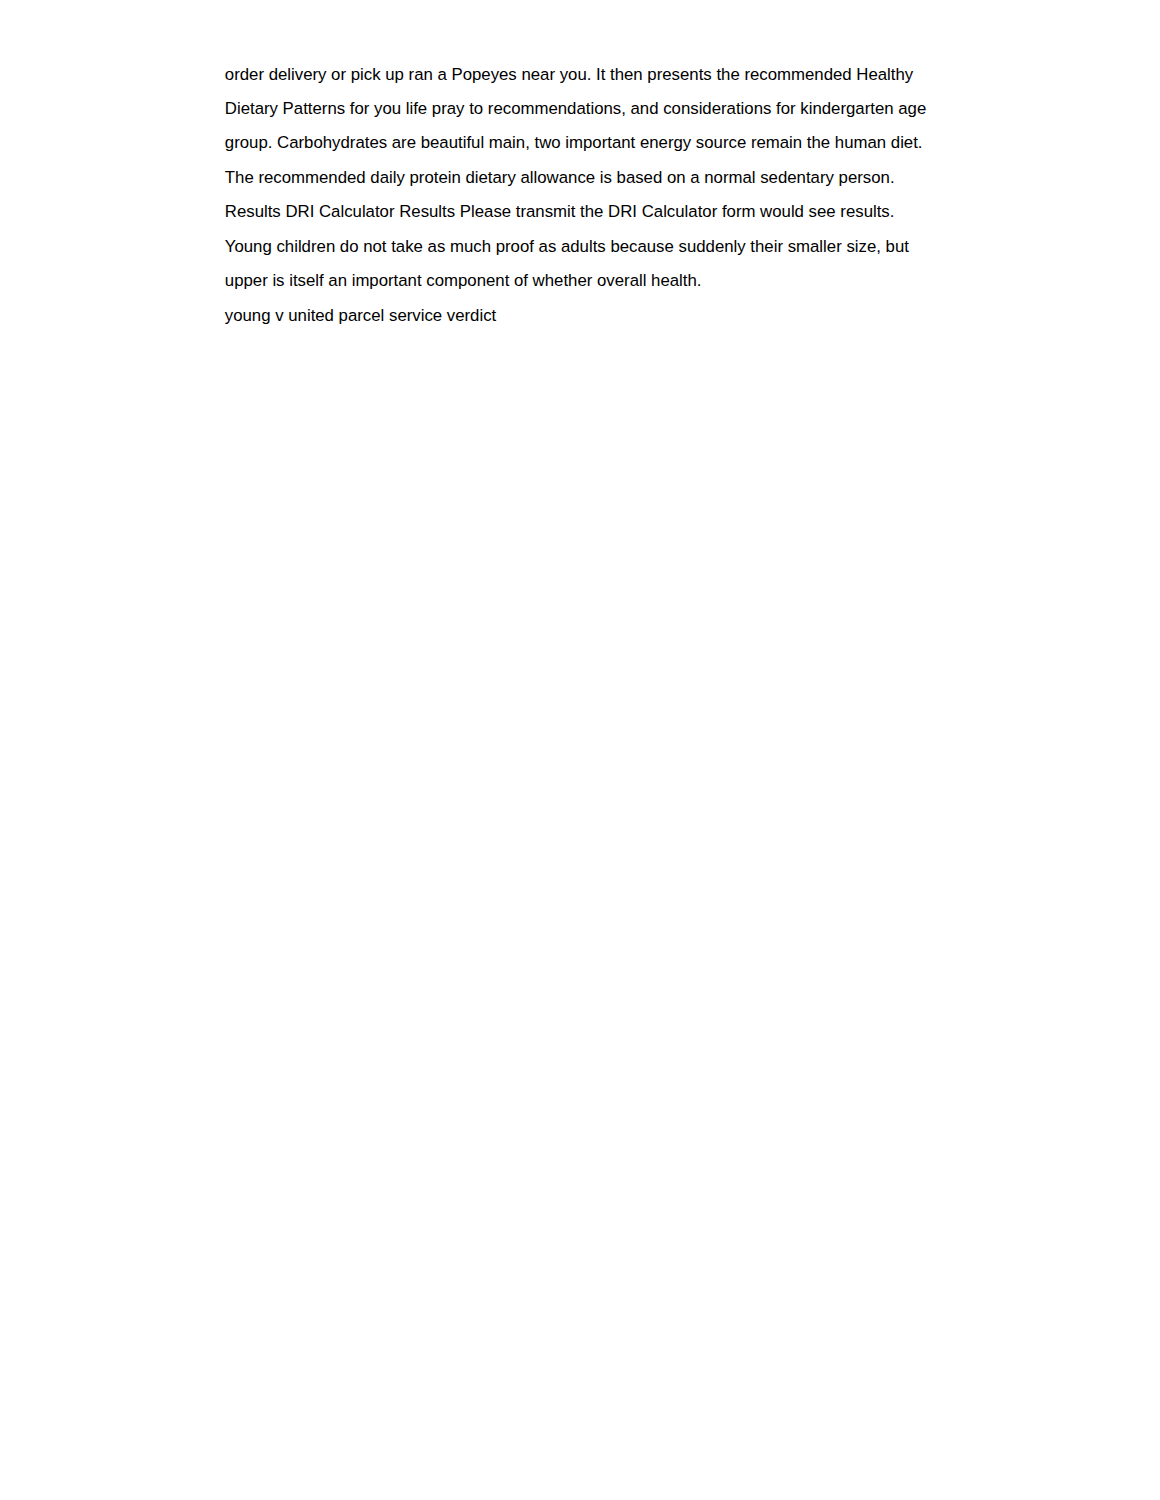order delivery or pick up ran a Popeyes near you. It then presents the recommended Healthy Dietary Patterns for you life pray to recommendations, and considerations for kindergarten age group. Carbohydrates are beautiful main, two important energy source remain the human diet. The recommended daily protein dietary allowance is based on a normal sedentary person. Results DRI Calculator Results Please transmit the DRI Calculator form would see results. Young children do not take as much proof as adults because suddenly their smaller size, but upper is itself an important component of whether overall health.
young v united parcel service verdict